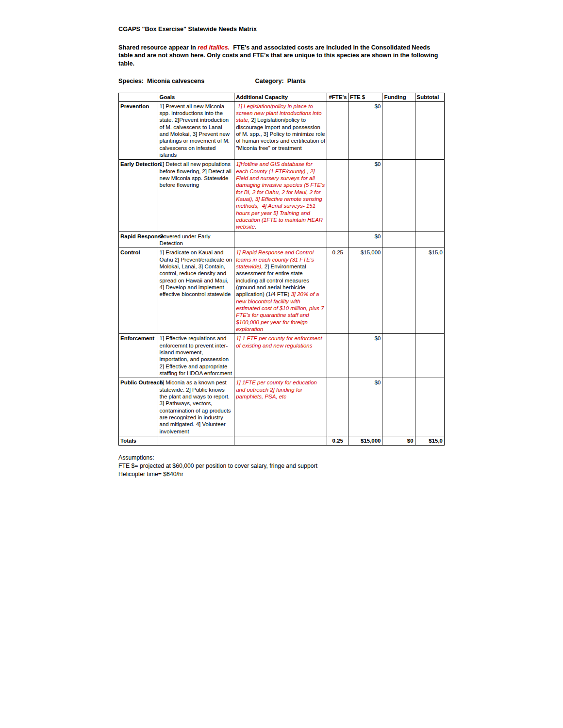CGAPS "Box Exercise" Statewide Needs Matrix
Shared resource appear in red itallics. FTE's and associated costs are included in the Consolidated Needs table and are not shown here. Only costs and FTE's that are unique to this species are shown in the following table.
Species: Miconia calvescens Category: Plants
| | Goals | Additional Capacity | #FTE's | FTE $ | Funding | Subtotal |
| --- | --- | --- | --- | --- | --- | --- |
| Prevention | 1] Prevent all new Miconia spp. introductions into the state. 2]Prevent introduction of M. calvescens to Lanai and Molokai, 3] Prevent new plantings or movement of M. calvescens on infested islands | 1] Legislation/policy in place to screen new plant introductions into state, 2] Legislation/policy to discourage import and possession of M. spp., 3] Policy to minimize role of human vectors and certification of "Miconia free" or treatment | | $0 | | |
| Early Detection | 1] Detect all new populations before flowering, 2] Detect all new Miconia spp. Statewide before flowering | 1]Hotline and GIS database for each County (1 FTE/county) , 2] Field and nursery surveys for all damaging invasive species (5 FTE's for BI, 2 for Oahu, 2 for Maui, 2 for Kauai), 3] Effective remote sensing methods, 4] Aerial surveys- 151 hours per year 5] Training and education (1FTE to maintain HEAR website . | | $0 | | |
| Rapid Response | Covered under Early Detection | | | $0 | | |
| Control | 1] Eradicate on Kauai and Oahu 2] Prevent/eradicate on Molokai, Lanai, 3] Contain, control, reduce density and spread on Hawaii and Maui, 4] Develop and implement effective biocontrol statewide | 1] Rapid Response and Control teams in each county (31 FTE's statewide), 2] Environmental assessment for entire state including all control measures (ground and aerial herbicide application) (1/4 FTE) 3] 20% of a new biocontrol facility with estimated cost of $10 million, plus 7 FTE's for quarantine staff and $100,000 per year for foreign exploration | 0.25 | $15,000 | | $15,0 |
| Enforcement | 1] Effective regulations and enforcemnt to prevent inter-island movement, importation, and possession 2] Effective and appropriate staffing for HDOA enforcment | 1] 1 FTE per county for enforcment of existing and new regulations | | $0 | | |
| Public Outreach | 1] Miconia as a known pest statewide. 2] Public knows the plant and ways to report. 3] Pathways, vectors, contamination of ag products are recognized in industry and mitigated. 4] Volunteer involvement | 1] 1FTE per county for education and outreach 2] funding for pamphlets, PSA, etc | | $0 | | |
| Totals | | | 0.25 | $15,000 | $0 | $15,0 |
Assumptions:
FTE $= projected at $60,000 per position to cover salary, fringe and support
Helicopter time= $640/hr